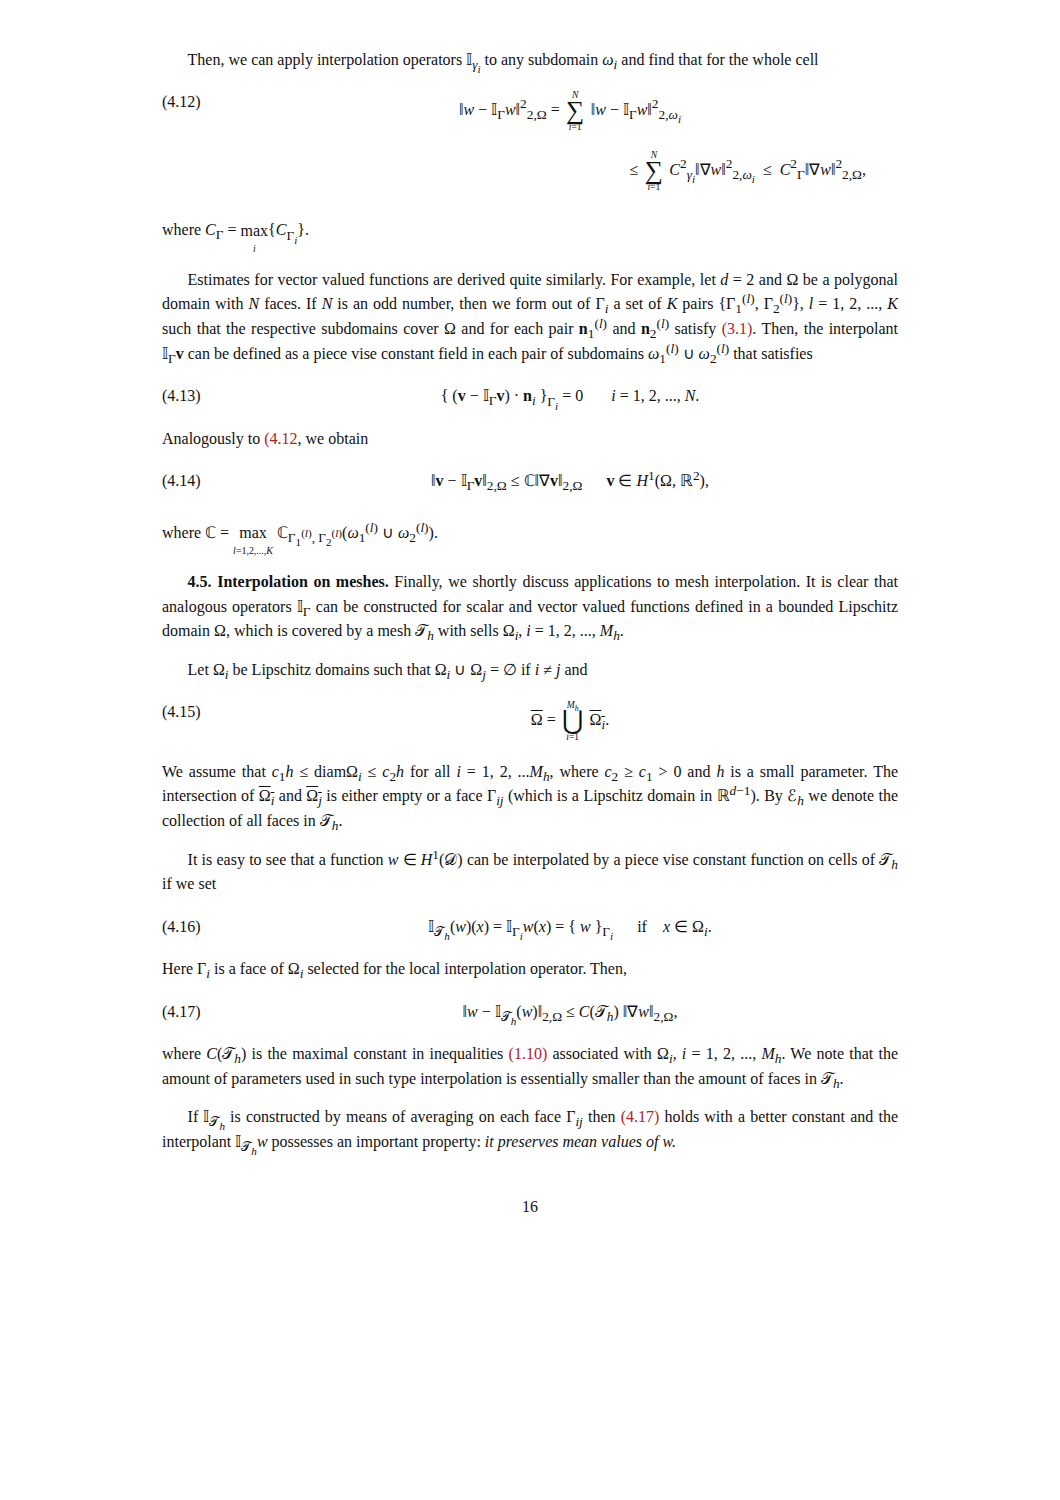Then, we can apply interpolation operators 𝕀γi to any subdomain ωi and find that for the whole cell
(4.12)
‖w − 𝕀Γw‖22,Ω = N∑i=1 ‖w − 𝕀Γw‖22,ωi
≤ N∑i=1 C2γi‖∇w‖22,ωi ≤ C2Γ‖∇w‖22,Ω,
where CΓ = maxi{CΓi}.
Estimates for vector valued functions are derived quite similarly. For example, let d = 2 and Ω be a polygonal domain with N faces. If N is an odd number, then we form out of Γi a set of K pairs {Γ1(l), Γ2(l)}, l = 1, 2, ..., K such that the respective subdomains cover Ω and for each pair n1(l) and n2(l) satisfy (3.1). Then, the interpolant 𝕀Γv can be defined as a piece vise constant field in each pair of subdomains ω1(l) ∪ ω2(l) that satisfies
(4.13)
{ (v − 𝕀Γv) · ni }Γi = 0 i = 1, 2, ..., N.
Analogously to (4.12, we obtain
(4.14)
‖v − 𝕀Γv‖2,Ω ≤ ℂ‖∇v‖2,Ω v ∈ H1(Ω, ℝ2),
where ℂ = maxl=1,2,...,K ℂΓ1(l), Γ2(l)(ω1(l) ∪ ω2(l)).
4.5. Interpolation on meshes. Finally, we shortly discuss applications to mesh interpolation. It is clear that analogous operators 𝕀Γ can be constructed for scalar and vector valued functions defined in a bounded Lipschitz domain Ω, which is covered by a mesh 𝒯h with sells Ωi, i = 1, 2, ..., Mh.
Let Ωi be Lipschitz domains such that Ωi ∪ Ωj = ∅ if i ≠ j and
(4.15)
Ω = Mh⋃i=1 Ωi.
We assume that c1h ≤ diamΩi ≤ c2h for all i = 1, 2, ...Mh, where c2 ≥ c1 > 0 and h is a small parameter. The intersection of Ωi and Ωj is either empty or a face Γij (which is a Lipschitz domain in ℝd−1). By ℰh we denote the collection of all faces in 𝒯h.
It is easy to see that a function w ∈ H1(𝒟) can be interpolated by a piece vise constant function on cells of 𝒯h if we set
(4.16)
𝕀𝒯h(w)(x) = 𝕀Γiw(x) = { w }Γi if x ∈ Ωi.
Here Γi is a face of Ωi selected for the local interpolation operator. Then,
(4.17)
‖w − 𝕀𝒯h(w)‖2,Ω ≤ C(𝒯h) ‖∇w‖2,Ω,
where C(𝒯h) is the maximal constant in inequalities (1.10) associated with Ωi, i = 1, 2, ..., Mh. We note that the amount of parameters used in such type interpolation is essentially smaller than the amount of faces in 𝒯h.
If 𝕀𝒯h is constructed by means of averaging on each face Γij then (4.17) holds with a better constant and the interpolant 𝕀𝒯hw possesses an important property: it preserves mean values of w.
16